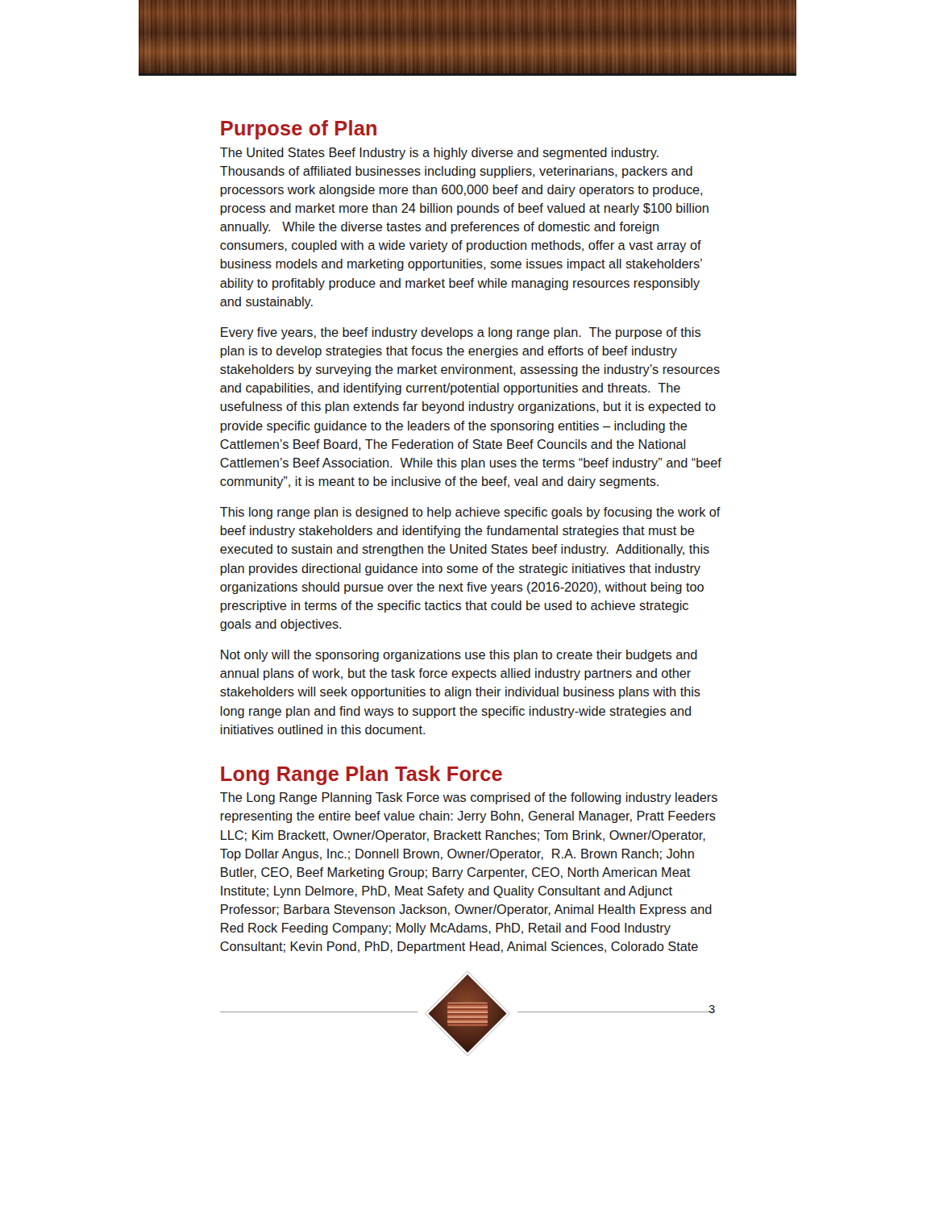Purpose of Plan
The United States Beef Industry is a highly diverse and segmented industry. Thousands of affiliated businesses including suppliers, veterinarians, packers and processors work alongside more than 600,000 beef and dairy operators to produce, process and market more than 24 billion pounds of beef valued at nearly $100 billion annually. While the diverse tastes and preferences of domestic and foreign consumers, coupled with a wide variety of production methods, offer a vast array of business models and marketing opportunities, some issues impact all stakeholders’ ability to profitably produce and market beef while managing resources responsibly and sustainably.
Every five years, the beef industry develops a long range plan. The purpose of this plan is to develop strategies that focus the energies and efforts of beef industry stakeholders by surveying the market environment, assessing the industry’s resources and capabilities, and identifying current/potential opportunities and threats. The usefulness of this plan extends far beyond industry organizations, but it is expected to provide specific guidance to the leaders of the sponsoring entities – including the Cattlemen’s Beef Board, The Federation of State Beef Councils and the National Cattlemen’s Beef Association. While this plan uses the terms “beef industry” and “beef community”, it is meant to be inclusive of the beef, veal and dairy segments.
This long range plan is designed to help achieve specific goals by focusing the work of beef industry stakeholders and identifying the fundamental strategies that must be executed to sustain and strengthen the United States beef industry. Additionally, this plan provides directional guidance into some of the strategic initiatives that industry organizations should pursue over the next five years (2016-2020), without being too prescriptive in terms of the specific tactics that could be used to achieve strategic goals and objectives.
Not only will the sponsoring organizations use this plan to create their budgets and annual plans of work, but the task force expects allied industry partners and other stakeholders will seek opportunities to align their individual business plans with this long range plan and find ways to support the specific industry-wide strategies and initiatives outlined in this document.
Long Range Plan Task Force
The Long Range Planning Task Force was comprised of the following industry leaders representing the entire beef value chain: Jerry Bohn, General Manager, Pratt Feeders LLC; Kim Brackett, Owner/Operator, Brackett Ranches; Tom Brink, Owner/Operator, Top Dollar Angus, Inc.; Donnell Brown, Owner/Operator, R.A. Brown Ranch; John Butler, CEO, Beef Marketing Group; Barry Carpenter, CEO, North American Meat Institute; Lynn Delmore, PhD, Meat Safety and Quality Consultant and Adjunct Professor; Barbara Stevenson Jackson, Owner/Operator, Animal Health Express and Red Rock Feeding Company; Molly McAdams, PhD, Retail and Food Industry Consultant; Kevin Pond, PhD, Department Head, Animal Sciences, Colorado State
3